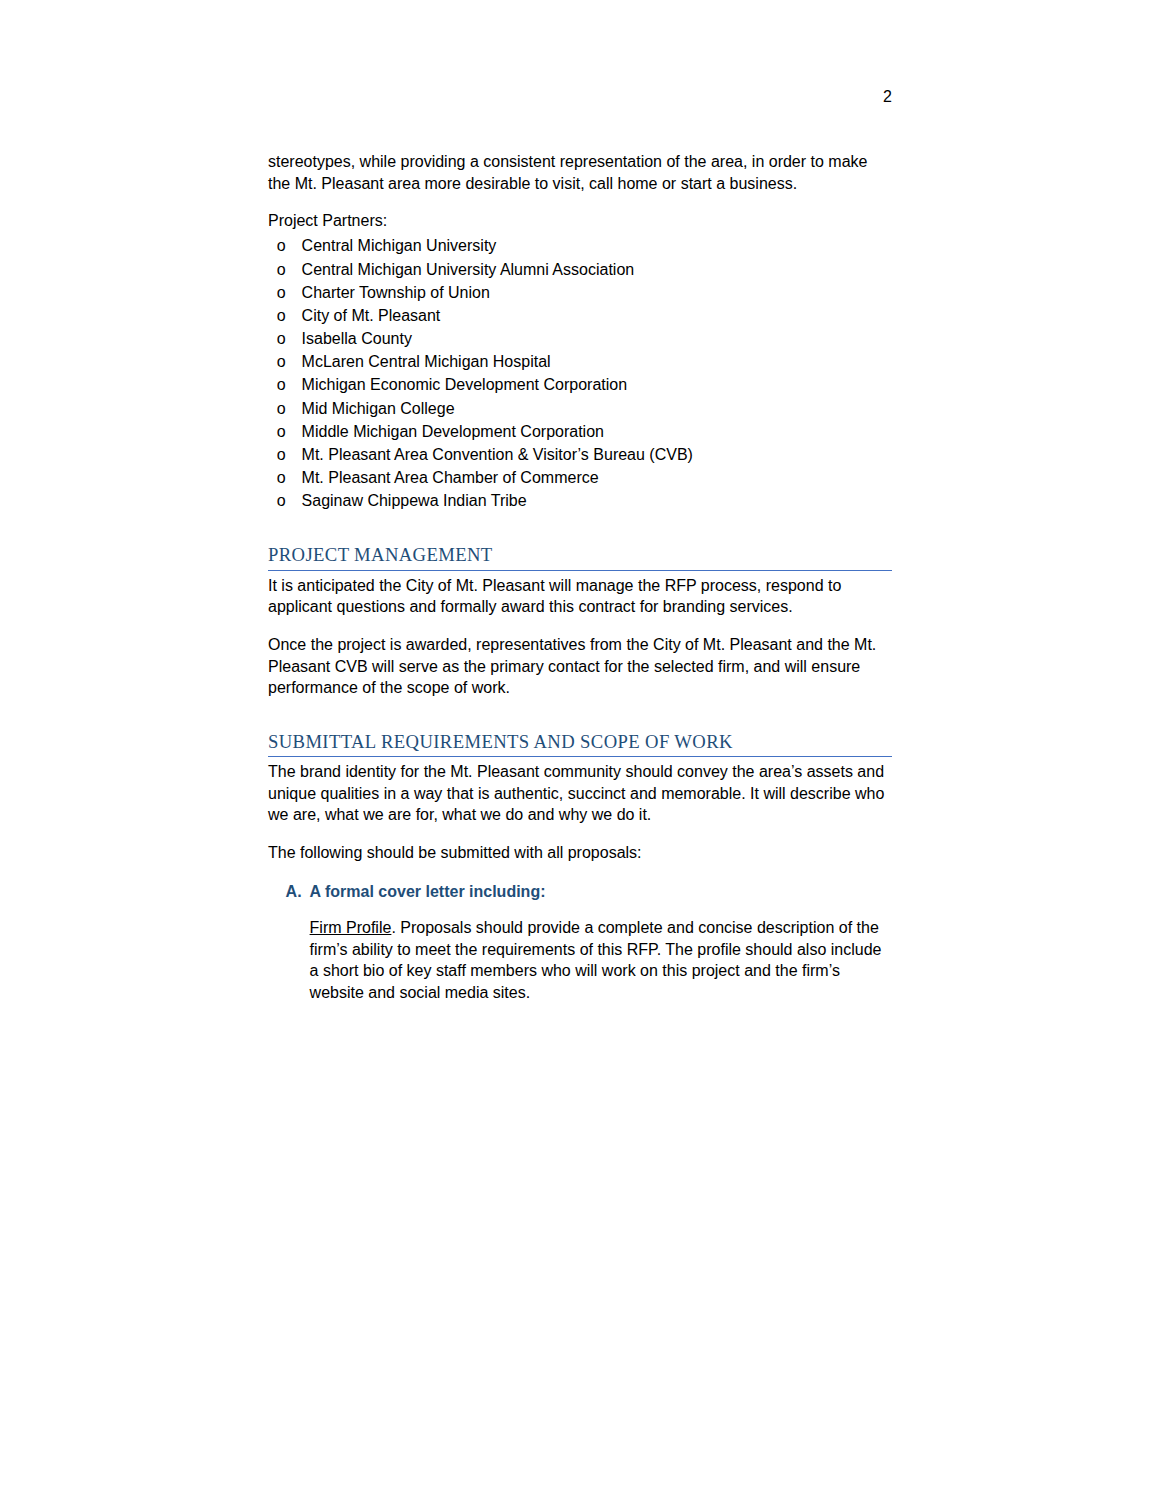2
stereotypes, while providing a consistent representation of the area, in order to make the Mt. Pleasant area more desirable to visit, call home or start a business.
Project Partners:
Central Michigan University
Central Michigan University Alumni Association
Charter Township of Union
City of Mt. Pleasant
Isabella County
McLaren Central Michigan Hospital
Michigan Economic Development Corporation
Mid Michigan College
Middle Michigan Development Corporation
Mt. Pleasant Area Convention & Visitor’s Bureau (CVB)
Mt. Pleasant Area Chamber of Commerce
Saginaw Chippewa Indian Tribe
PROJECT MANAGEMENT
It is anticipated the City of Mt. Pleasant will manage the RFP process, respond to applicant questions and formally award this contract for branding services.
Once the project is awarded, representatives from the City of Mt. Pleasant and the Mt. Pleasant CVB will serve as the primary contact for the selected firm, and will ensure performance of the scope of work.
SUBMITTAL REQUIREMENTS AND SCOPE OF WORK
The brand identity for the Mt. Pleasant community should convey the area’s assets and unique qualities in a way that is authentic, succinct and memorable. It will describe who we are, what we are for, what we do and why we do it.
The following should be submitted with all proposals:
A formal cover letter including:
Firm Profile. Proposals should provide a complete and concise description of the firm’s ability to meet the requirements of this RFP. The profile should also include a short bio of key staff members who will work on this project and the firm’s website and social media sites.